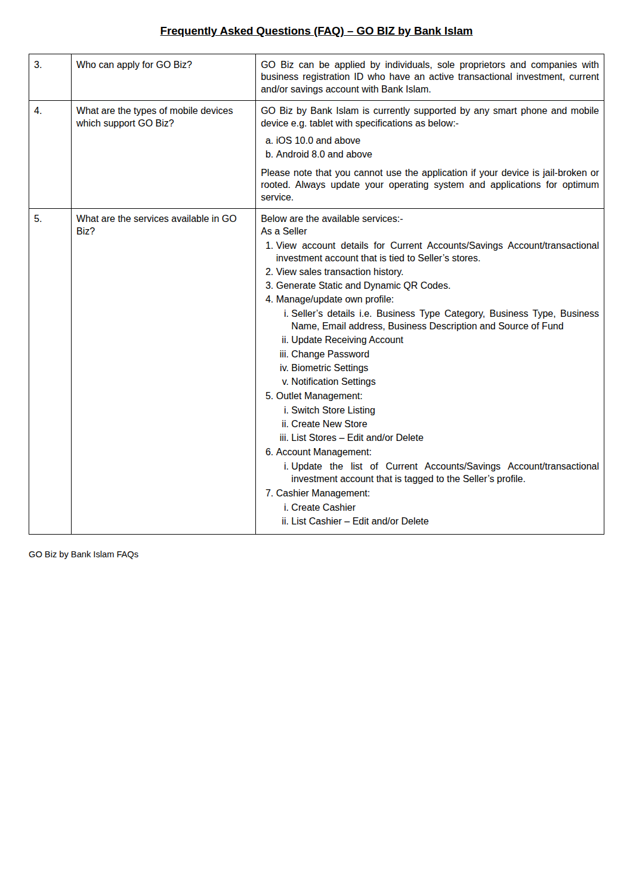Frequently Asked Questions (FAQ) – GO BIZ by Bank Islam
| 3. | Who can apply for GO Biz? | GO Biz can be applied by individuals, sole proprietors and companies with business registration ID who have an active transactional investment, current and/or savings account with Bank Islam. |
| 4. | What are the types of mobile devices which support GO Biz? | GO Biz by Bank Islam is currently supported by any smart phone and mobile device e.g. tablet with specifications as below:- iOS 10.0 and above Android 8.0 and above Please note that you cannot use the application if your device is jail-broken or rooted. Always update your operating system and applications for optimum service. |
| 5. | What are the services available in GO Biz? | Below are the available services:- As a Seller View account details for Current Accounts/Savings Account/transactional investment account that is tied to Seller’s stores. View sales transaction history. Generate Static and Dynamic QR Codes. Manage/update own profile: Seller’s details i.e. Business Type Category, Business Type, Business Name, Email address, Business Description and Source of Fund Update Receiving Account Change Password Biometric Settings Notification Settings Outlet Management: Switch Store Listing Create New Store List Stores – Edit and/or Delete Account Management: Update the list of Current Accounts/Savings Account/transactional investment account that is tagged to the Seller’s profile. Cashier Management: Create Cashier List Cashier – Edit and/or Delete |
GO Biz by Bank Islam FAQs